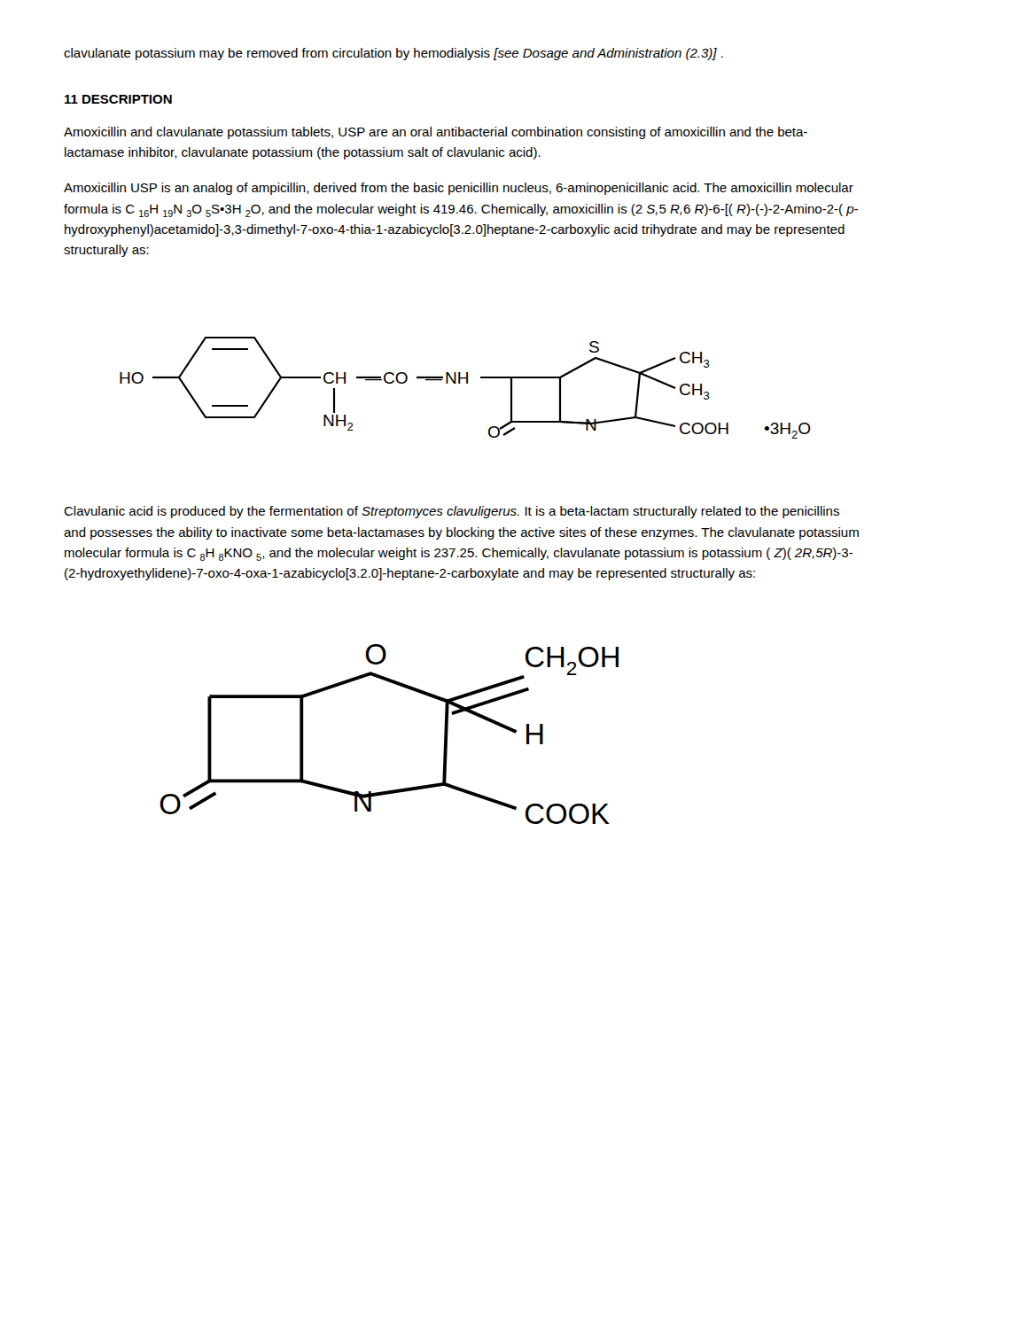clavulanate potassium may be removed from circulation by hemodialysis [see Dosage and Administration (2.3)] .
11 DESCRIPTION
Amoxicillin and clavulanate potassium tablets, USP are an oral antibacterial combination consisting of amoxicillin and the beta-lactamase inhibitor, clavulanate potassium (the potassium salt of clavulanic acid).
Amoxicillin USP is an analog of ampicillin, derived from the basic penicillin nucleus, 6-aminopenicillanic acid. The amoxicillin molecular formula is C 16H 19N 3O 5S•3H 2O, and the molecular weight is 419.46. Chemically, amoxicillin is (2 S, 5 R, 6 R)-6-[( R)-(-)-2-Amino-2-( p-hydroxyphenyl)acetamido]-3,3-dimethyl-7-oxo-4-thia-1-azabicyclo[3.2.0]heptane-2-carboxylic acid trihydrate and may be represented structurally as:
HO CH — CO — NH NH2 O S N CH3 CH3 COOH •3H2O
Clavulanic acid is produced by the fermentation of Streptomyces clavuligerus. It is a beta-lactam structurally related to the penicillins and possesses the ability to inactivate some beta-lactamases by blocking the active sites of these enzymes. The clavulanate potassium molecular formula is C 8H 8KNO 5, and the molecular weight is 237.25. Chemically, clavulanate potassium is potassium ( Z)( 2R,5R)-3-(2-hydroxyethylidene)-7-oxo-4-oxa-1-azabicyclo[3.2.0]-heptane-2-carboxylate and may be represented structurally as:
O O N CH2OH H COOK